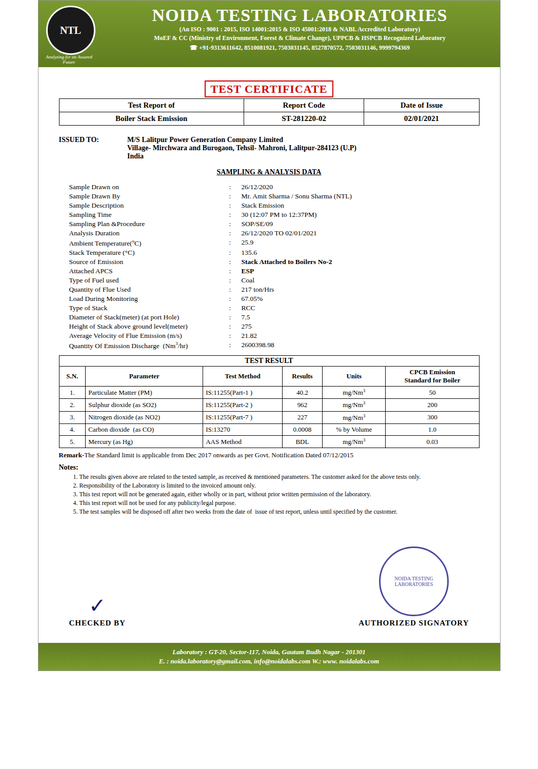NTL
Analyzing for an Assured Future
NOIDA TESTING LABORATORIES
(An ISO : 9001 : 2015, ISO 14001:2015 & ISO 45001:2018 & NABL Accredited Laboratory)
MoEF & CC (Ministry of Environment, Forest & Climate Change), UPPCB & HSPCB Recognized Laboratory
☎ +91-9313611642, 8510081921, 7503031145, 8527870572, 7503031146, 9999794369
TEST CERTIFICATE
| Test Report of | Report Code | Date of Issue |
| --- | --- | --- |
| Boiler Stack Emission | ST-281220-02 | 02/01/2021 |
ISSUED TO: M/S Lalitpur Power Generation Company Limited
Village- Mirchwara and Burogaon, Tehsil- Mahroni, Lalitpur-284123 (U.P)
India
SAMPLING & ANALYSIS DATA
| Sample Drawn on | : | 26/12/2020 |
| Sample Drawn By | : | Mr. Amit Sharma / Sonu Sharma (NTL) |
| Sample Description | : | Stack Emission |
| Sampling Time | : | 30 (12:07 PM to 12:37PM) |
| Sampling Plan &Procedure | : | SOP/SE/09 |
| Analysis Duration | : | 26/12/2020 TO 02/01/2021 |
| Ambient Temperature( o C) | : | 25.9 |
| Stack Temperature (°C) | : | 135.6 |
| Source of Emission | : | Stack Attached to Boilers No-2 |
| Attached APCS | : | ESP |
| Type of Fuel used | : | Coal |
| Quantity of Flue Used | : | 217 ton/Hrs |
| Load During Monitoring | : | 67.05% |
| Type of Stack | : | RCC |
| Diameter of Stack(meter) (at port Hole) | : | 7.5 |
| Height of Stack above ground level(meter) | : | 275 |
| Average Velocity of Flue Emission (m/s) | : | 21.82 |
| Quantity Of Emission Discharge (Nm 3 /hr) | : | 2600398.98 |
TEST RESULT
| S.N. | Parameter | Test Method | Results | Units | CPCB Emission Standard for Boiler |
| --- | --- | --- | --- | --- | --- |
| 1. | Particulate Matter (PM) | IS:11255(Part-1 ) | 40.2 | mg/Nm 3 | 50 |
| 2. | Sulphur dioxide (as SO2) | IS:11255(Part-2 ) | 962 | mg/Nm 3 | 200 |
| 3. | Nitrogen dioxide (as NO2) | IS:11255(Part-7 ) | 227 | mg/Nm 3 | 300 |
| 4. | Carbon dioxide (as CO) | IS:13270 | 0.0008 | % by Volume | 1.0 |
| 5. | Mercury (as Hg) | AAS Method | BDL | mg/Nm 3 | 0.03 |
Remark-The Standard limit is applicable from Dec 2017 onwards as per Govt. Notification Dated 07/12/2015
Notes:
The results given above are related to the tested sample, as received & mentioned parameters. The customer asked for the above tests only.
Responsibility of the Laboratory is limited to the invoiced amount only.
This test report will not be generated again, either wholly or in part, without prior written permission of the laboratory.
This test report will not be used for any publicity/legal purpose.
The test samples will be disposed off after two weeks from the date of issue of test report, unless until specified by the customer.
✓
CHECKED BY
NOIDA TESTING LABORATORIES
AUTHORIZED SIGNATORY
Laboratory : GT-20, Sector-117, Noida, Gautam Budh Nagar - 201301
E. : noida.laboratory@gmail.com, info@noidalabs.com W.: www. noidalabs.com